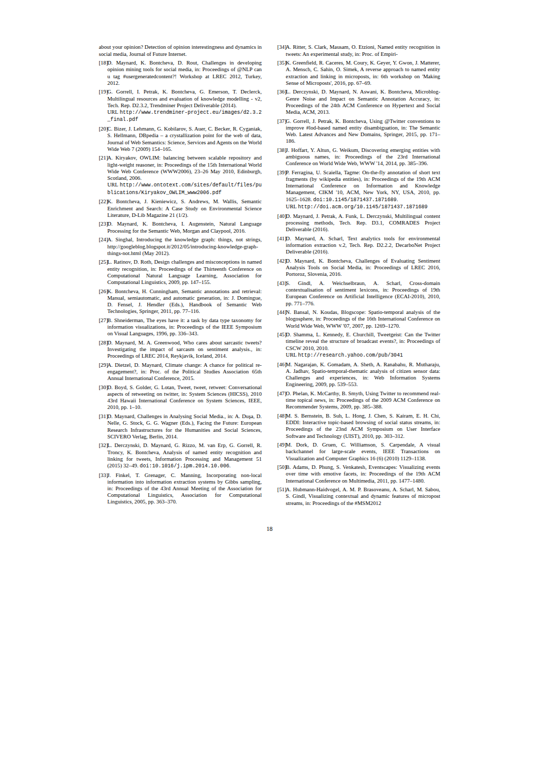about your opinion? Detection of opinion interestingness and dynamics in social media, Journal of Future Internet.
[18] D. Maynard, K. Bontcheva, D. Rout, Challenges in developing opinion mining tools for social media, in: Proceedings of @NLP can u tag #usergeneratedcontent?! Workshop at LREC 2012, Turkey, 2012.
[19] G. Gorrell, I. Petrak, K. Bontcheva, G. Emerson, T. Declerck, Multilingual resources and evaluation of knowledge modelling - v2, Tech. Rep. D2.3.2, Trendminer Project Deliverable (2014).
URL http://www.trendminer-project.eu/images/d2.3.2_final.pdf
[20] C. Bizer, J. Lehmann, G. Kobilarov, S. Auer, C. Becker, R. Cyganiak, S. Hellmann, DBpedia – a crystallization point for the web of data, Journal of Web Semantics: Science, Services and Agents on the World Wide Web 7 (2009) 154–165.
[21] A. Kiryakov, OWLIM: balancing between scalable repository and light-weight reasoner, in: Proceedings of the 15th International World Wide Web Conference (WWW2006), 23–26 May 2010, Edinburgh, Scotland, 2006.
URL http://www.ontotext.com/sites/default/files/publications/Kiryakov_OWLIM_www2006.pdf
[22] K. Bontcheva, J. Kieniewicz, S. Andrews, M. Wallis, Semantic Enrichment and Search: A Case Study on Environmental Science Literature, D-Lib Magazine 21 (1/2).
[23] D. Maynard, K. Bontcheva, I. Augenstein, Natural Language Processing for the Semantic Web, Morgan and Claypool, 2016.
[24] A. Singhal, Introducing the knowledge graph: things, not strings, http://googleblog.blogspot.it/2012/05/introducing-knowledge-graph-things-not.html (May 2012).
[25] L. Ratinov, D. Roth, Design challenges and misconceptions in named entity recognition, in: Proceedings of the Thirteenth Conference on Computational Natural Language Learning, Association for Computational Linguistics, 2009, pp. 147–155.
[26] K. Bontcheva, H. Cunningham, Semantic annotations and retrieval: Manual, semiautomatic, and automatic generation, in: J. Domingue, D. Fensel, J. Hendler (Eds.), Handbook of Semantic Web Technologies, Springer, 2011, pp. 77–116.
[27] B. Shneiderman, The eyes have it: a task by data type taxonomy for information visualizations, in: Proceedings of the IEEE Symposium on Visual Languages, 1996, pp. 336–343.
[28] D. Maynard, M. A. Greenwood, Who cares about sarcastic tweets? Investigating the impact of sarcasm on sentiment analysis., in: Proceedings of LREC 2014, Reykjavik, Iceland, 2014.
[29] A. Dietzel, D. Maynard, Climate change: A chance for political re-engagement?, in: Proc. of the Political Studies Association 65th Annual International Conference, 2015.
[30] D. Boyd, S. Golder, G. Lotan, Tweet, tweet, retweet: Conversational aspects of retweeting on twitter, in: System Sciences (HICSS), 2010 43rd Hawaii International Conference on System Sciences, IEEE, 2010, pp. 1–10.
[31] D. Maynard, Challenges in Analysing Social Media., in: A. Duşa, D. Nelle, G. Stock, G. G. Wagner (Eds.), Facing the Future: European Research Infrastructures for the Humanities and Social Sciences, SCIVERO Verlag, Berlin, 2014.
[32] L. Derczynski, D. Maynard, G. Rizzo, M. van Erp, G. Gorrell, R. Troncy, K. Bontcheva, Analysis of named entity recognition and linking for tweets, Information Processing and Management 51 (2015) 32–49. doi:10.1016/j.ipm.2014.10.006.
[33] J. Finkel, T. Grenager, C. Manning, Incorporating non-local information into information extraction systems by Gibbs sampling, in: Proceedings of the 43rd Annual Meeting of the Association for Computational Linguistics, Association for Computational Linguistics, 2005, pp. 363–370.
[34] A. Ritter, S. Clark, Mausam, O. Etzioni, Named entity recognition in tweets: An experimental study, in: Proc. of Empiri-
[35] K. Greenfield, R. Caceres, M. Coury, K. Geyer, Y. Gwon, J. Matterer, A. Mensch, C. Sahin, O. Simek, A reverse approach to named entity extraction and linking in microposts, in: 6th workshop on 'Making Sense of Microposts', 2016, pp. 67–69.
[36] L. Derczynski, D. Maynard, N. Aswani, K. Bontcheva, Microblog-Genre Noise and Impact on Semantic Annotation Accuracy, in: Proceedings of the 24th ACM Conference on Hypertext and Social Media, ACM, 2013.
[37] G. Gorrell, J. Petrak, K. Bontcheva, Using @Twitter conventions to improve #lod-based named entity disambiguation, in: The Semantic Web. Latest Advances and New Domains, Springer, 2015, pp. 171–186.
[38] J. Hoffart, Y. Altun, G. Weikum, Discovering emerging entities with ambiguous names, in: Proceedings of the 23rd International Conference on World Wide Web, WWW '14, 2014, pp. 385–396.
[39] P. Ferragina, U. Scaiella, Tagme: On-the-fly annotation of short text fragments (by wikipedia entities), in: Proceedings of the 19th ACM International Conference on Information and Knowledge Management, CIKM '10, ACM, New York, NY, USA, 2010, pp. 1625–1628. doi:10.1145/1871437.1871689.
URL http://doi.acm.org/10.1145/1871437.1871689
[40] D. Maynard, J. Petrak, A. Funk, L. Derczynski, Multilingual content processing methods, Tech. Rep. D3.1, COMRADES Project Deliverable (2016).
[41] D. Maynard, A. Scharl, Text analytics tools for environmental information extraction v.2, Tech. Rep. D2.2.2, DecarboNet Project Deliverable (2016).
[42] D. Maynard, K. Bontcheva, Challenges of Evaluating Sentiment Analysis Tools on Social Media, in: Proceedings of LREC 2016, Portoroz, Slovenia, 2016.
[43] S. Gindl, A. Weichselbraun, A. Scharl, Cross-domain contextualisation of sentiment lexicons, in: Proceedings of 19th European Conference on Artificial Intelligence (ECAI-2010), 2010, pp. 771–776.
[44] N. Bansal, N. Koudas, Blogscope: Spatio-temporal analysis of the blogosphere, in: Proceedings of the 16th International Conference on World Wide Web, WWW '07, 2007, pp. 1269–1270.
[45] D. Shamma, L. Kennedy, E. Churchill, Tweetgeist: Can the Twitter timeline reveal the structure of broadcast events?, in: Proceedings of CSCW 2010, 2010.
URL http://research.yahoo.com/pub/3041
[46] M. Nagarajan, K. Gomadam, A. Sheth, A. Ranabahu, R. Mutharaju, A. Jadhav, Spatio-temporal-thematic analysis of citizen sensor data: Challenges and experiences, in: Web Information Systems Engineering, 2009, pp. 539–553.
[47] O. Phelan, K. McCarthy, B. Smyth, Using Twitter to recommend real-time topical news, in: Proceedings of the 2009 ACM Conference on Recommender Systems, 2009, pp. 385–388.
[48] M. S. Bernstein, B. Suh, L. Hong, J. Chen, S. Kairam, E. H. Chi, EDDI: Interactive topic-based browsing of social status streams, in: Proceedings of the 23nd ACM Symposium on User Interface Software and Technology (UIST), 2010, pp. 303–312.
[49] M. Dork, D. Gruen, C. Williamson, S. Carpendale, A visual backchannel for large-scale events, IEEE Transactions on Visualization and Computer Graphics 16 (6) (2010) 1129–1138.
[50] B. Adams, D. Phung, S. Venkatesh, Eventscapes: Visualizing events over time with emotive facets, in: Proceedings of the 19th ACM International Conference on Multimedia, 2011, pp. 1477–1480.
[51] A. Hubmann-Haidvogel, A. M. P. Brasoveanu, A. Scharl, M. Sabou, S. Gindl, Visualizing contextual and dynamic features of micropost streams, in: Proceedings of the #MSM2012
18